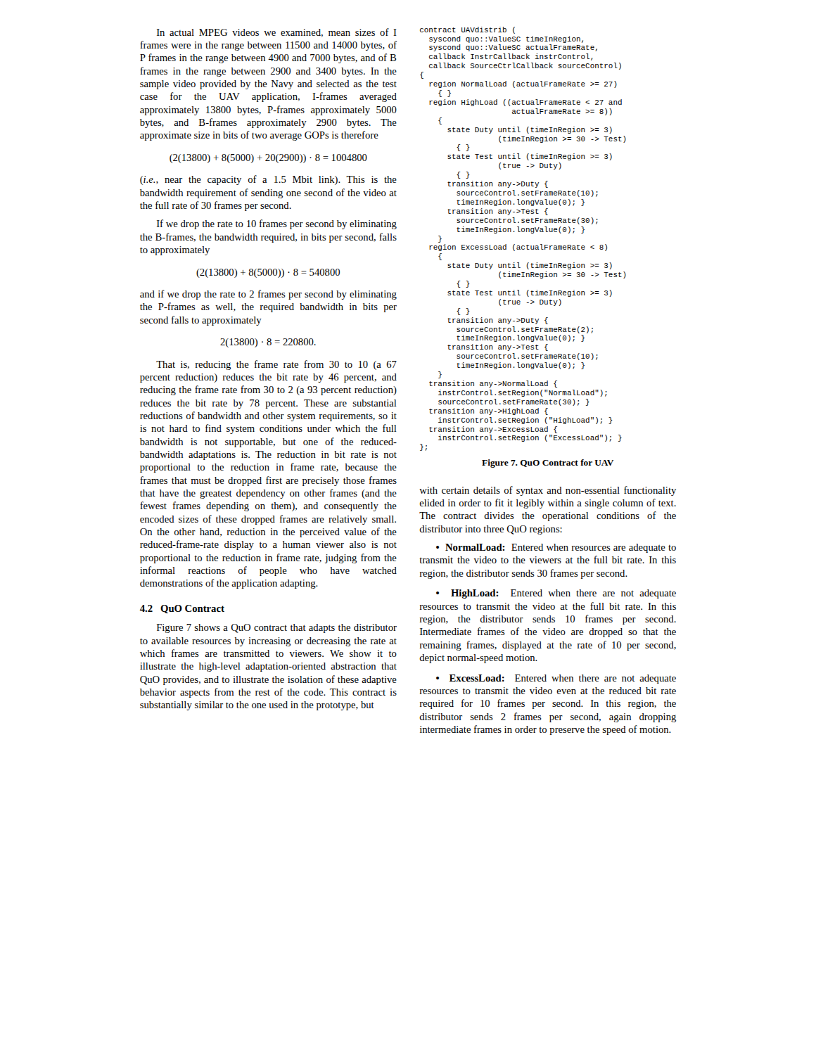In actual MPEG videos we examined, mean sizes of I frames were in the range between 11500 and 14000 bytes, of P frames in the range between 4900 and 7000 bytes, and of B frames in the range between 2900 and 3400 bytes. In the sample video provided by the Navy and selected as the test case for the UAV application, I-frames averaged approximately 13800 bytes, P-frames approximately 5000 bytes, and B-frames approximately 2900 bytes. The approximate size in bits of two average GOPs is therefore
(2(13800) + 8(5000) + 20(2900)) · 8 = 1004800
(i.e., near the capacity of a 1.5 Mbit link). This is the bandwidth requirement of sending one second of the video at the full rate of 30 frames per second.
If we drop the rate to 10 frames per second by eliminating the B-frames, the bandwidth required, in bits per second, falls to approximately
(2(13800) + 8(5000)) · 8 = 540800
and if we drop the rate to 2 frames per second by eliminating the P-frames as well, the required bandwidth in bits per second falls to approximately
2(13800) · 8 = 220800.
That is, reducing the frame rate from 30 to 10 (a 67 percent reduction) reduces the bit rate by 46 percent, and reducing the frame rate from 30 to 2 (a 93 percent reduction) reduces the bit rate by 78 percent. These are substantial reductions of bandwidth and other system requirements, so it is not hard to find system conditions under which the full bandwidth is not supportable, but one of the reduced-bandwidth adaptations is. The reduction in bit rate is not proportional to the reduction in frame rate, because the frames that must be dropped first are precisely those frames that have the greatest dependency on other frames (and the fewest frames depending on them), and consequently the encoded sizes of these dropped frames are relatively small. On the other hand, reduction in the perceived value of the reduced-frame-rate display to a human viewer also is not proportional to the reduction in frame rate, judging from the informal reactions of people who have watched demonstrations of the application adapting.
4.2 QuO Contract
Figure 7 shows a QuO contract that adapts the distributor to available resources by increasing or decreasing the rate at which frames are transmitted to viewers. We show it to illustrate the high-level adaptation-oriented abstraction that QuO provides, and to illustrate the isolation of these adaptive behavior aspects from the rest of the code. This contract is substantially similar to the one used in the prototype, but
contract UAVdistrib (
  syscond quo::ValueSC timeInRegion,
  syscond quo::ValueSC actualFrameRate,
  callback InstrCallback instrControl,
  callback SourceCtrlCallback sourceControl)
{
  region NormalLoad (actualFrameRate >= 27)
    { }
  region HighLoad ((actualFrameRate < 27 and
                    actualFrameRate >= 8))
    {
      state Duty until (timeInRegion >= 3)
                 (timeInRegion >= 30 -> Test)
        { }
      state Test until (timeInRegion >= 3)
                 (true -> Duty)
        { }
      transition any->Duty {
        sourceControl.setFrameRate(10);
        timeInRegion.longValue(0); }
      transition any->Test {
        sourceControl.setFrameRate(30);
        timeInRegion.longValue(0); }
    }
  region ExcessLoad (actualFrameRate < 8)
    {
      state Duty until (timeInRegion >= 3)
                 (timeInRegion >= 30 -> Test)
        { }
      state Test until (timeInRegion >= 3)
                 (true -> Duty)
        { }
      transition any->Duty {
        sourceControl.setFrameRate(2);
        timeInRegion.longValue(0); }
      transition any->Test {
        sourceControl.setFrameRate(10);
        timeInRegion.longValue(0); }
    }
  transition any->NormalLoad {
    instrControl.setRegion("NormalLoad");
    sourceControl.setFrameRate(30); }
  transition any->HighLoad {
    instrControl.setRegion ("HighLoad"); }
  transition any->ExcessLoad {
    instrControl.setRegion ("ExcessLoad"); }
};
Figure 7. QuO Contract for UAV
with certain details of syntax and non-essential functionality elided in order to fit it legibly within a single column of text. The contract divides the operational conditions of the distributor into three QuO regions:
NormalLoad: Entered when resources are adequate to transmit the video to the viewers at the full bit rate. In this region, the distributor sends 30 frames per second.
HighLoad: Entered when there are not adequate resources to transmit the video at the full bit rate. In this region, the distributor sends 10 frames per second. Intermediate frames of the video are dropped so that the remaining frames, displayed at the rate of 10 per second, depict normal-speed motion.
ExcessLoad: Entered when there are not adequate resources to transmit the video even at the reduced bit rate required for 10 frames per second. In this region, the distributor sends 2 frames per second, again dropping intermediate frames in order to preserve the speed of motion.